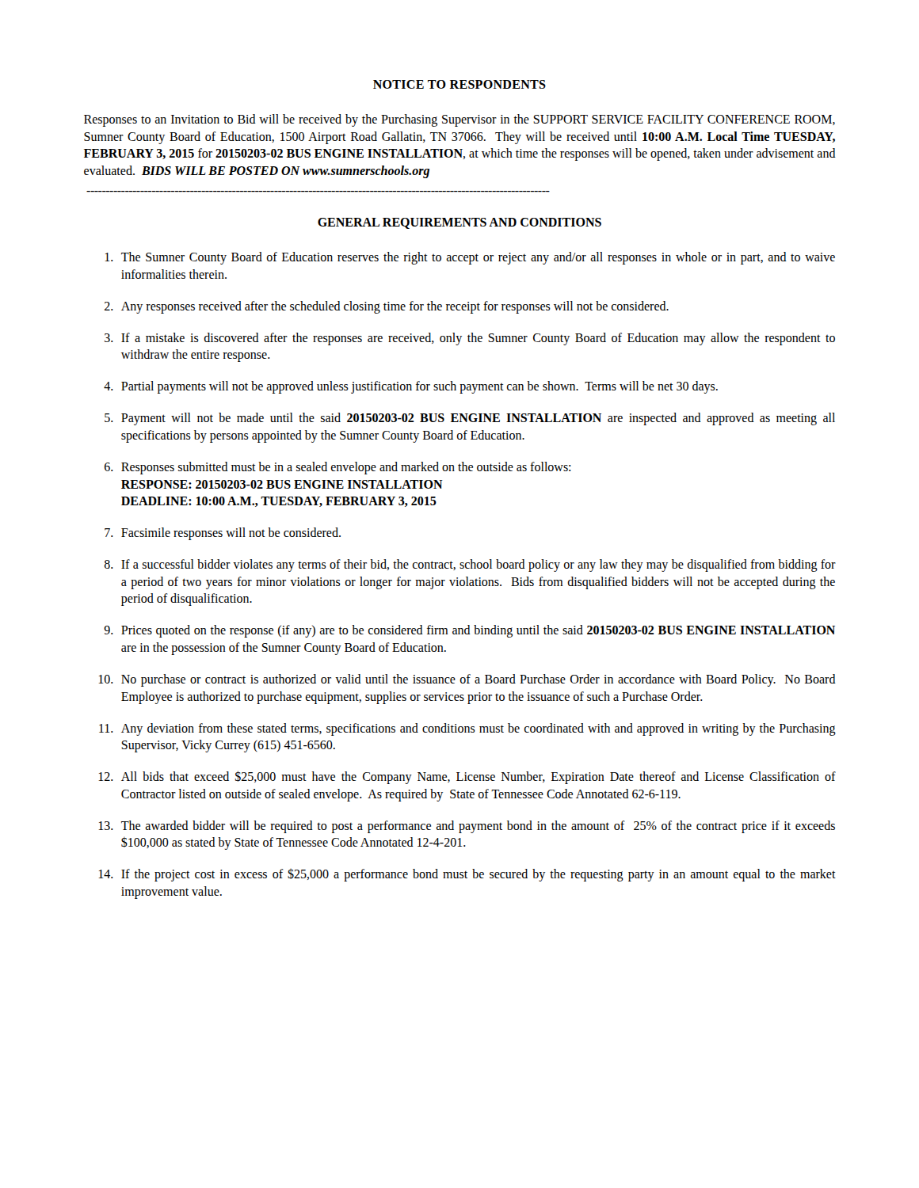NOTICE TO RESPONDENTS
Responses to an Invitation to Bid will be received by the Purchasing Supervisor in the SUPPORT SERVICE FACILITY CONFERENCE ROOM, Sumner County Board of Education, 1500 Airport Road Gallatin, TN 37066. They will be received until 10:00 A.M. Local Time TUESDAY, FEBRUARY 3, 2015 for 20150203-02 BUS ENGINE INSTALLATION, at which time the responses will be opened, taken under advisement and evaluated. BIDS WILL BE POSTED ON www.sumnerschools.org
-------------------------------------------------------------------------------------------------------------------------
GENERAL REQUIREMENTS AND CONDITIONS
The Sumner County Board of Education reserves the right to accept or reject any and/or all responses in whole or in part, and to waive informalities therein.
Any responses received after the scheduled closing time for the receipt for responses will not be considered.
If a mistake is discovered after the responses are received, only the Sumner County Board of Education may allow the respondent to withdraw the entire response.
Partial payments will not be approved unless justification for such payment can be shown. Terms will be net 30 days.
Payment will not be made until the said 20150203-02 BUS ENGINE INSTALLATION are inspected and approved as meeting all specifications by persons appointed by the Sumner County Board of Education.
Responses submitted must be in a sealed envelope and marked on the outside as follows:
RESPONSE: 20150203-02 BUS ENGINE INSTALLATION
DEADLINE: 10:00 A.M., TUESDAY, FEBRUARY 3, 2015
Facsimile responses will not be considered.
If a successful bidder violates any terms of their bid, the contract, school board policy or any law they may be disqualified from bidding for a period of two years for minor violations or longer for major violations. Bids from disqualified bidders will not be accepted during the period of disqualification.
Prices quoted on the response (if any) are to be considered firm and binding until the said 20150203-02 BUS ENGINE INSTALLATION are in the possession of the Sumner County Board of Education.
No purchase or contract is authorized or valid until the issuance of a Board Purchase Order in accordance with Board Policy. No Board Employee is authorized to purchase equipment, supplies or services prior to the issuance of such a Purchase Order.
Any deviation from these stated terms, specifications and conditions must be coordinated with and approved in writing by the Purchasing Supervisor, Vicky Currey (615) 451-6560.
All bids that exceed $25,000 must have the Company Name, License Number, Expiration Date thereof and License Classification of Contractor listed on outside of sealed envelope. As required by State of Tennessee Code Annotated 62-6-119.
The awarded bidder will be required to post a performance and payment bond in the amount of 25% of the contract price if it exceeds $100,000 as stated by State of Tennessee Code Annotated 12-4-201.
If the project cost in excess of $25,000 a performance bond must be secured by the requesting party in an amount equal to the market improvement value.